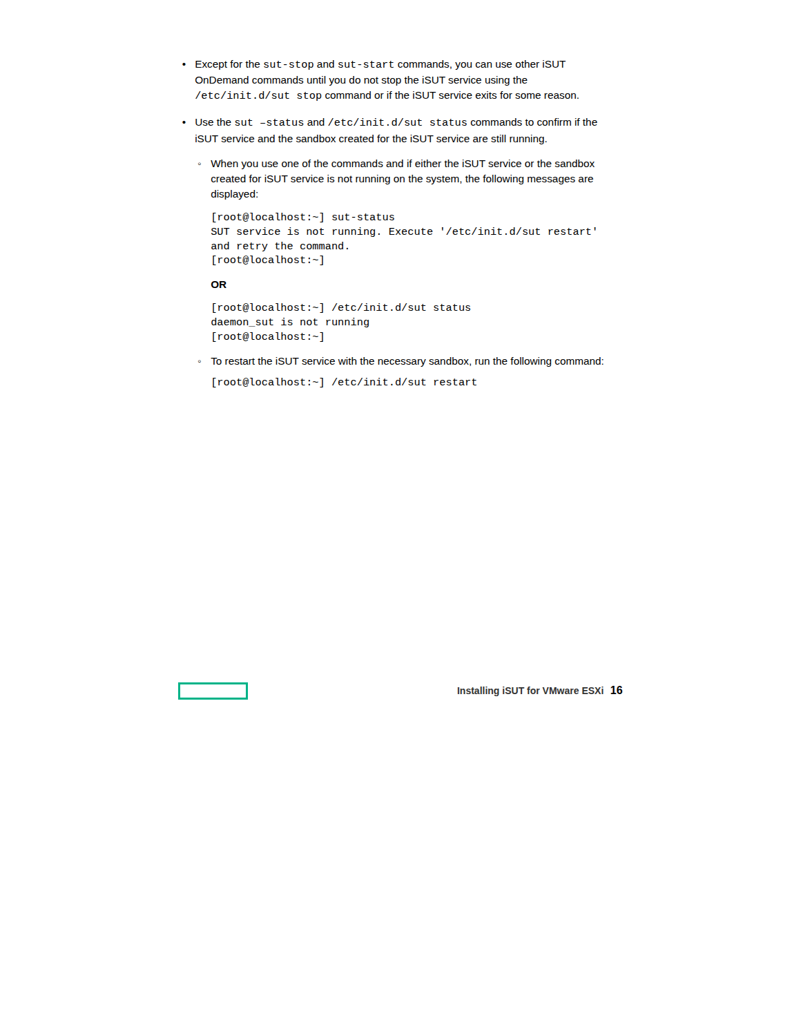Except for the sut-stop and sut-start commands, you can use other iSUT OnDemand commands until you do not stop the iSUT service using the /etc/init.d/sut stop command or if the iSUT service exits for some reason.
Use the sut –status and /etc/init.d/sut status commands to confirm if the iSUT service and the sandbox created for the iSUT service are still running.
When you use one of the commands and if either the iSUT service or the sandbox created for iSUT service is not running on the system, the following messages are displayed:
[root@localhost:~] sut-status
SUT service is not running. Execute '/etc/init.d/sut restart'
and retry the command.
[root@localhost:~]
OR
[root@localhost:~] /etc/init.d/sut status
daemon_sut is not running
[root@localhost:~]
To restart the iSUT service with the necessary sandbox, run the following command:
[root@localhost:~] /etc/init.d/sut restart
Installing iSUT for VMware ESXi 16